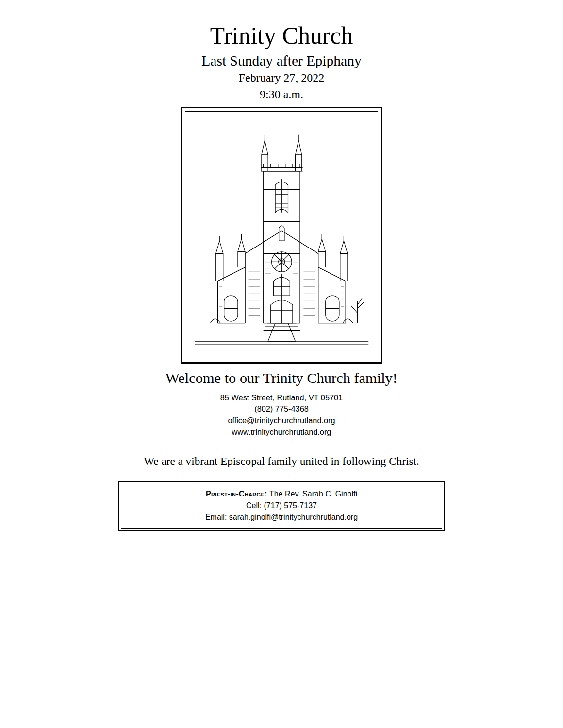Trinity Church
Last Sunday after Epiphany
February 27, 2022
9:30 a.m.
Trinity Church, Rutland, Vermont Pen-and-ink style line drawing of the stone Gothic Revival facade of Trinity Church, showing a tall central bell tower with pinnacles, a rose window, arched entry doors, and flanking turrets.
Welcome to our Trinity Church family!
85 West Street, Rutland, VT 05701
(802) 775-4368
office@trinitychurchrutland.org
www.trinitychurchrutland.org
We are a vibrant Episcopal family united in following Christ.
Priest-in-Charge: The Rev. Sarah C. Ginolfi
Cell: (717) 575-7137
Email: sarah.ginolfi@trinitychurchrutland.org